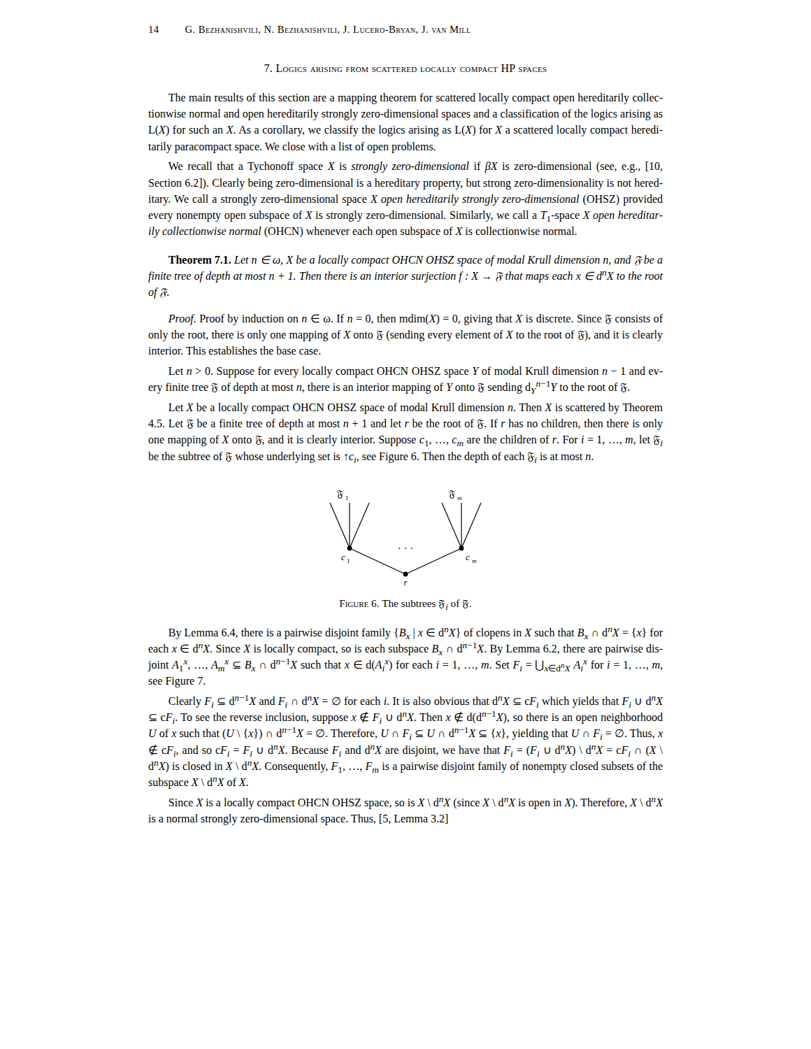14 G. Bezhanishvili, N. Bezhanishvili, J. Lucero-Bryan, J. van Mill
7. Logics arising from scattered locally compact HP spaces
The main results of this section are a mapping theorem for scattered locally compact open hereditarily collectionwise normal and open hereditarily strongly zero-dimensional spaces and a classification of the logics arising as L(X) for such an X. As a corollary, we classify the logics arising as L(X) for X a scattered locally compact hereditarily paracompact space. We close with a list of open problems.
We recall that a Tychonoff space X is strongly zero-dimensional if βX is zero-dimensional (see, e.g., [10, Section 6.2]). Clearly being zero-dimensional is a hereditary property, but strong zero-dimensionality is not hereditary. We call a strongly zero-dimensional space X open hereditarily strongly zero-dimensional (OHSZ) provided every nonempty open subspace of X is strongly zero-dimensional. Similarly, we call a T1-space X open hereditarily collectionwise normal (OHCN) whenever each open subspace of X is collectionwise normal.
Theorem 7.1. Let n ∈ ω, X be a locally compact OHCN OHSZ space of modal Krull dimension n, and 𝔉 be a finite tree of depth at most n + 1. Then there is an interior surjection f : X → 𝔉 that maps each x ∈ dnX to the root of 𝔉.
Proof. Proof by induction on n ∈ ω. If n = 0, then mdim(X) = 0, giving that X is discrete. Since 𝔉 consists of only the root, there is only one mapping of X onto 𝔉 (sending every element of X to the root of 𝔉), and it is clearly interior. This establishes the base case.
Let n > 0. Suppose for every locally compact OHCN OHSZ space Y of modal Krull dimension n − 1 and every finite tree 𝔉 of depth at most n, there is an interior mapping of Y onto 𝔉 sending dYn−1Y to the root of 𝔉.
Let X be a locally compact OHCN OHSZ space of modal Krull dimension n. Then X is scattered by Theorem 4.5. Let 𝔉 be a finite tree of depth at most n + 1 and let r be the root of 𝔉. If r has no children, then there is only one mapping of X onto 𝔉, and it is clearly interior. Suppose c1, …, cm are the children of r. For i = 1, …, m, let 𝔉i be the subtree of 𝔉 whose underlying set is ↑ci, see Figure 6. Then the depth of each 𝔉i is at most n.
· · · c 1 c m r 𝔉 1 𝔉 m
Figure 6. The subtrees 𝔉i of 𝔉.
By Lemma 6.4, there is a pairwise disjoint family {Bx | x ∈ dnX} of clopens in X such that Bx ∩ dnX = {x} for each x ∈ dnX. Since X is locally compact, so is each subspace Bx ∩ dn−1X. By Lemma 6.2, there are pairwise disjoint A1x, …, Amx ⊆ Bx ∩ dn−1X such that x ∈ d(Aix) for each i = 1, …, m. Set Fi = ⋃x∈dnX Aix for i = 1, …, m, see Figure 7.
Clearly Fi ⊆ dn−1X and Fi ∩ dnX = ∅ for each i. It is also obvious that dnX ⊆ cFi which yields that Fi ∪ dnX ⊆ cFi. To see the reverse inclusion, suppose x ∉ Fi ∪ dnX. Then x ∉ d(dn−1X), so there is an open neighborhood U of x such that (U \ {x}) ∩ dn−1X = ∅. Therefore, U ∩ Fi ⊆ U ∩ dn−1X ⊆ {x}, yielding that U ∩ Fi = ∅. Thus, x ∉ cFi, and so cFi = Fi ∪ dnX. Because Fi and dnX are disjoint, we have that Fi = (Fi ∪ dnX) \ dnX = cFi ∩ (X \ dnX) is closed in X \ dnX. Consequently, F1, …, Fm is a pairwise disjoint family of nonempty closed subsets of the subspace X \ dnX of X.
Since X is a locally compact OHCN OHSZ space, so is X \ dnX (since X \ dnX is open in X). Therefore, X \ dnX is a normal strongly zero-dimensional space. Thus, [5, Lemma 3.2]